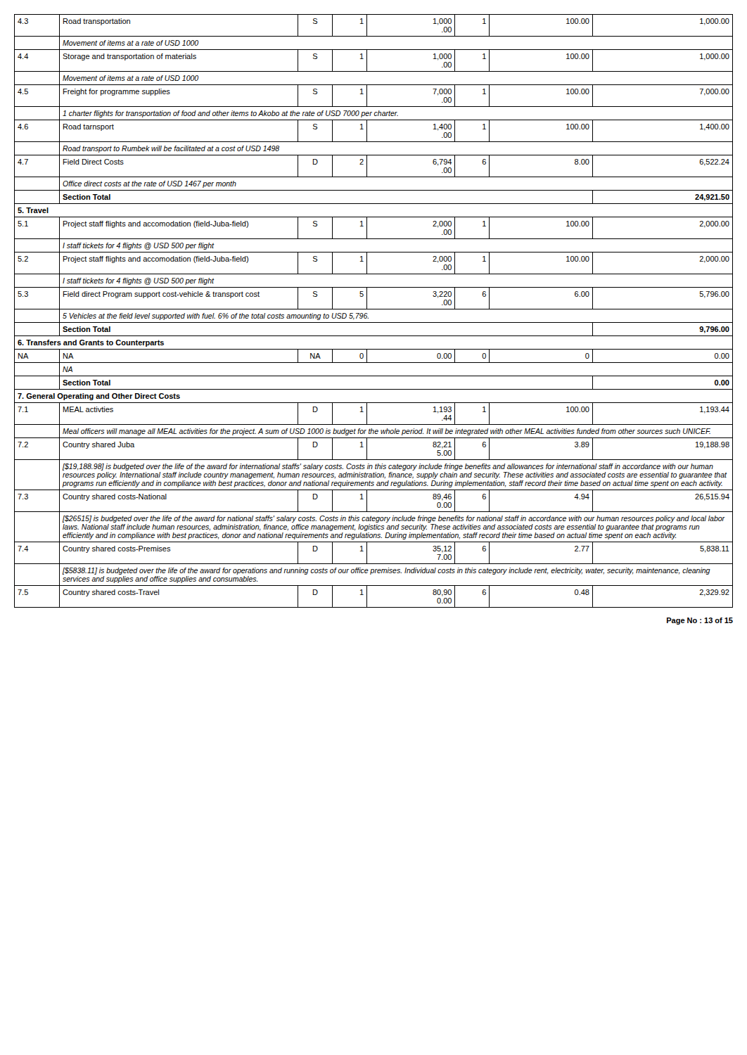| 4.3 | Road transportation | S | 1 | 1,000 .00 | 1 | 100.00 | 1,000.00 |
| | Movement of items at a rate of USD 1000 |
| 4.4 | Storage and transportation of materials | S | 1 | 1,000 .00 | 1 | 100.00 | 1,000.00 |
| | Movement of items at a rate of USD 1000 |
| 4.5 | Freight for programme supplies | S | 1 | 7,000 .00 | 1 | 100.00 | 7,000.00 |
| | 1 charter flights for transportation of food and other items to Akobo at the rate of USD 7000 per charter. |
| 4.6 | Road tarnsport | S | 1 | 1,400 .00 | 1 | 100.00 | 1,400.00 |
| | Road transport to Rumbek will be facilitated at a cost of USD 1498 |
| 4.7 | Field Direct Costs | D | 2 | 6,794 .00 | 6 | 8.00 | 6,522.24 |
| | Office direct costs at the rate of USD 1467 per month |
| | Section Total | 24,921.50 |
| 5. Travel |
| 5.1 | Project staff flights and accomodation (field-Juba-field) | S | 1 | 2,000 .00 | 1 | 100.00 | 2,000.00 |
| | I staff tickets for 4 flights @ USD 500 per flight |
| 5.2 | Project staff flights and accomodation (field-Juba-field) | S | 1 | 2,000 .00 | 1 | 100.00 | 2,000.00 |
| | I staff tickets for 4 flights @ USD 500 per flight |
| 5.3 | Field direct Program support cost-vehicle & transport cost | S | 5 | 3,220 .00 | 6 | 6.00 | 5,796.00 |
| | 5 Vehicles at the field level supported with fuel. 6% of the total costs amounting to USD 5,796. |
| | Section Total | 9,796.00 |
| 6. Transfers and Grants to Counterparts |
| NA | NA | NA | 0 | 0.00 | 0 | 0 | 0.00 |
| | NA |
| | Section Total | 0.00 |
| 7. General Operating and Other Direct Costs |
| 7.1 | MEAL activties | D | 1 | 1,193 .44 | 1 | 100.00 | 1,193.44 |
| | Meal officers will manage all MEAL activities for the project. A sum of USD 1000 is budget for the whole period. It will be integrated with other MEAL activities funded from other sources such UNICEF. |
| 7.2 | Country shared Juba | D | 1 | 82,21 5.00 | 6 | 3.89 | 19,188.98 |
| | [$19,188.98] is budgeted over the life of the award for international staffs' salary costs. Costs in this category include fringe benefits and allowances for international staff in accordance with our human resources policy. International staff include country management, human resources, administration, finance, supply chain and security. These activities and associated costs are essential to guarantee that programs run efficiently and in compliance with best practices, donor and national requirements and regulations. During implementation, staff record their time based on actual time spent on each activity. |
| 7.3 | Country shared costs-National | D | 1 | 89,46 0.00 | 6 | 4.94 | 26,515.94 |
| | [$26515] is budgeted over the life of the award for national staffs' salary costs. Costs in this category include fringe benefits for national staff in accordance with our human resources policy and local labor laws. National staff include human resources, administration, finance, office management, logistics and security. These activities and associated costs are essential to guarantee that programs run efficiently and in compliance with best practices, donor and national requirements and regulations. During implementation, staff record their time based on actual time spent on each activity. |
| 7.4 | Country shared costs-Premises | D | 1 | 35,12 7.00 | 6 | 2.77 | 5,838.11 |
| | [$5838.11] is budgeted over the life of the award for operations and running costs of our office premises. Individual costs in this category include rent, electricity, water, security, maintenance, cleaning services and supplies and office supplies and consumables. |
| 7.5 | Country shared costs-Travel | D | 1 | 80,90 0.00 | 6 | 0.48 | 2,329.92 |
Page No : 13 of 15